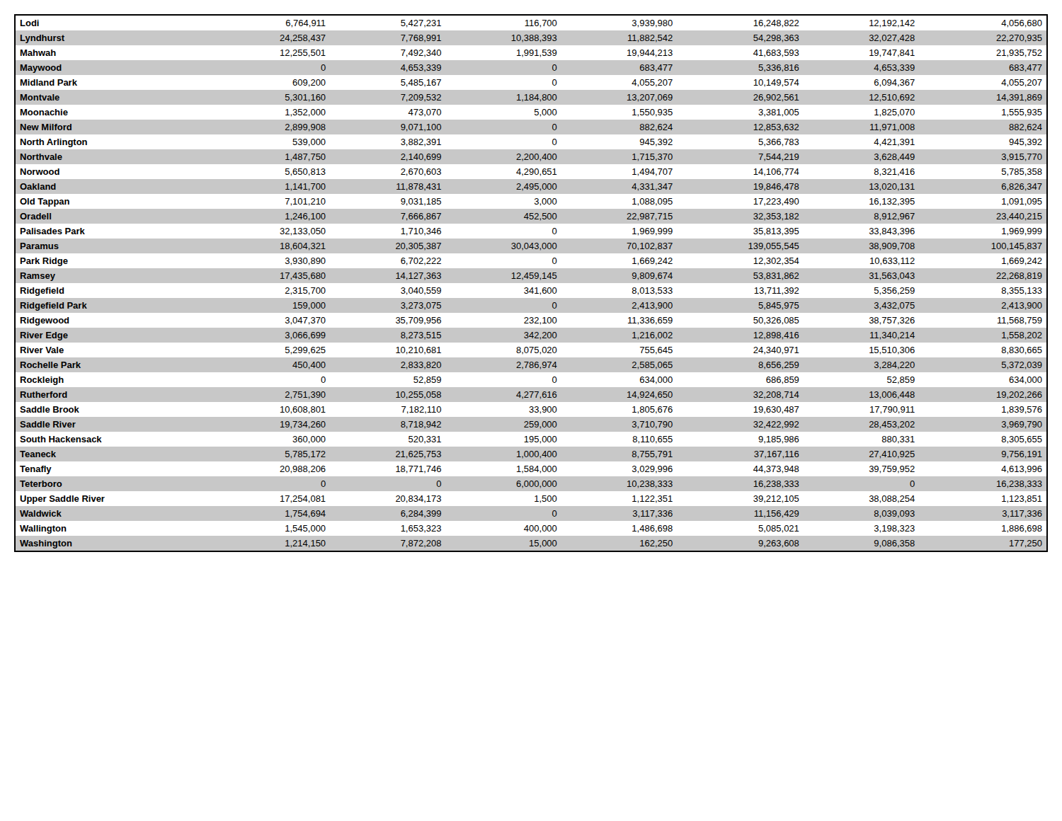| Lodi | 6,764,911 | 5,427,231 | 116,700 | 3,939,980 | 16,248,822 | 12,192,142 | 4,056,680 |
| Lyndhurst | 24,258,437 | 7,768,991 | 10,388,393 | 11,882,542 | 54,298,363 | 32,027,428 | 22,270,935 |
| Mahwah | 12,255,501 | 7,492,340 | 1,991,539 | 19,944,213 | 41,683,593 | 19,747,841 | 21,935,752 |
| Maywood | 0 | 4,653,339 | 0 | 683,477 | 5,336,816 | 4,653,339 | 683,477 |
| Midland Park | 609,200 | 5,485,167 | 0 | 4,055,207 | 10,149,574 | 6,094,367 | 4,055,207 |
| Montvale | 5,301,160 | 7,209,532 | 1,184,800 | 13,207,069 | 26,902,561 | 12,510,692 | 14,391,869 |
| Moonachie | 1,352,000 | 473,070 | 5,000 | 1,550,935 | 3,381,005 | 1,825,070 | 1,555,935 |
| New Milford | 2,899,908 | 9,071,100 | 0 | 882,624 | 12,853,632 | 11,971,008 | 882,624 |
| North Arlington | 539,000 | 3,882,391 | 0 | 945,392 | 5,366,783 | 4,421,391 | 945,392 |
| Northvale | 1,487,750 | 2,140,699 | 2,200,400 | 1,715,370 | 7,544,219 | 3,628,449 | 3,915,770 |
| Norwood | 5,650,813 | 2,670,603 | 4,290,651 | 1,494,707 | 14,106,774 | 8,321,416 | 5,785,358 |
| Oakland | 1,141,700 | 11,878,431 | 2,495,000 | 4,331,347 | 19,846,478 | 13,020,131 | 6,826,347 |
| Old Tappan | 7,101,210 | 9,031,185 | 3,000 | 1,088,095 | 17,223,490 | 16,132,395 | 1,091,095 |
| Oradell | 1,246,100 | 7,666,867 | 452,500 | 22,987,715 | 32,353,182 | 8,912,967 | 23,440,215 |
| Palisades Park | 32,133,050 | 1,710,346 | 0 | 1,969,999 | 35,813,395 | 33,843,396 | 1,969,999 |
| Paramus | 18,604,321 | 20,305,387 | 30,043,000 | 70,102,837 | 139,055,545 | 38,909,708 | 100,145,837 |
| Park Ridge | 3,930,890 | 6,702,222 | 0 | 1,669,242 | 12,302,354 | 10,633,112 | 1,669,242 |
| Ramsey | 17,435,680 | 14,127,363 | 12,459,145 | 9,809,674 | 53,831,862 | 31,563,043 | 22,268,819 |
| Ridgefield | 2,315,700 | 3,040,559 | 341,600 | 8,013,533 | 13,711,392 | 5,356,259 | 8,355,133 |
| Ridgefield Park | 159,000 | 3,273,075 | 0 | 2,413,900 | 5,845,975 | 3,432,075 | 2,413,900 |
| Ridgewood | 3,047,370 | 35,709,956 | 232,100 | 11,336,659 | 50,326,085 | 38,757,326 | 11,568,759 |
| River Edge | 3,066,699 | 8,273,515 | 342,200 | 1,216,002 | 12,898,416 | 11,340,214 | 1,558,202 |
| River Vale | 5,299,625 | 10,210,681 | 8,075,020 | 755,645 | 24,340,971 | 15,510,306 | 8,830,665 |
| Rochelle Park | 450,400 | 2,833,820 | 2,786,974 | 2,585,065 | 8,656,259 | 3,284,220 | 5,372,039 |
| Rockleigh | 0 | 52,859 | 0 | 634,000 | 686,859 | 52,859 | 634,000 |
| Rutherford | 2,751,390 | 10,255,058 | 4,277,616 | 14,924,650 | 32,208,714 | 13,006,448 | 19,202,266 |
| Saddle Brook | 10,608,801 | 7,182,110 | 33,900 | 1,805,676 | 19,630,487 | 17,790,911 | 1,839,576 |
| Saddle River | 19,734,260 | 8,718,942 | 259,000 | 3,710,790 | 32,422,992 | 28,453,202 | 3,969,790 |
| South Hackensack | 360,000 | 520,331 | 195,000 | 8,110,655 | 9,185,986 | 880,331 | 8,305,655 |
| Teaneck | 5,785,172 | 21,625,753 | 1,000,400 | 8,755,791 | 37,167,116 | 27,410,925 | 9,756,191 |
| Tenafly | 20,988,206 | 18,771,746 | 1,584,000 | 3,029,996 | 44,373,948 | 39,759,952 | 4,613,996 |
| Teterboro | 0 | 0 | 6,000,000 | 10,238,333 | 16,238,333 | 0 | 16,238,333 |
| Upper Saddle River | 17,254,081 | 20,834,173 | 1,500 | 1,122,351 | 39,212,105 | 38,088,254 | 1,123,851 |
| Waldwick | 1,754,694 | 6,284,399 | 0 | 3,117,336 | 11,156,429 | 8,039,093 | 3,117,336 |
| Wallington | 1,545,000 | 1,653,323 | 400,000 | 1,486,698 | 5,085,021 | 3,198,323 | 1,886,698 |
| Washington | 1,214,150 | 7,872,208 | 15,000 | 162,250 | 9,263,608 | 9,086,358 | 177,250 |